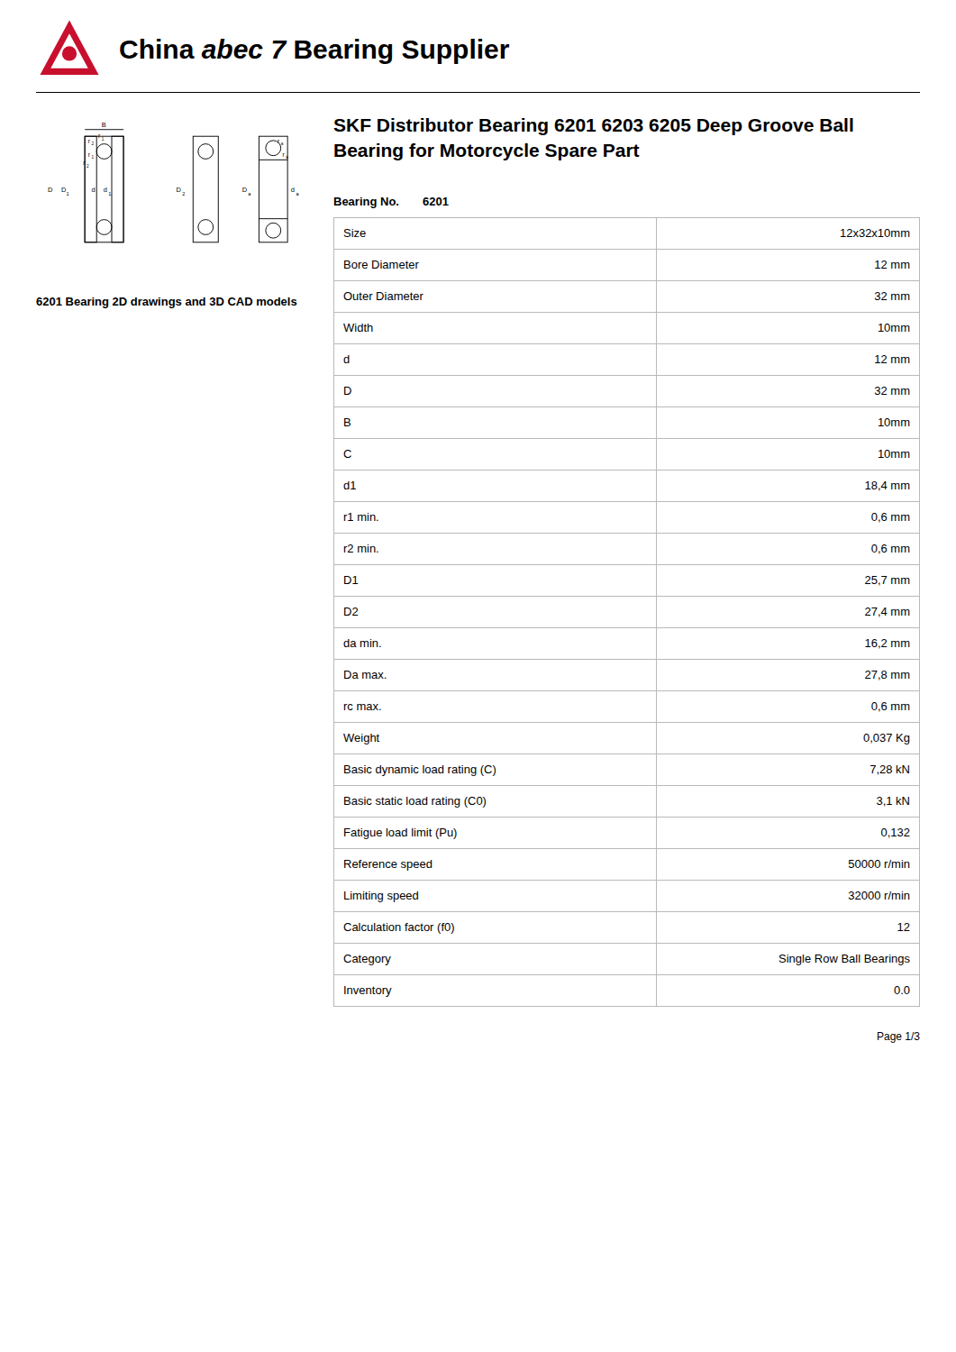China abec 7 Bearing Supplier
B D D 1 d d 1 r 2 r 1 r 1 r 2 D 2 D a d a r a r a
6201 Bearing 2D drawings and 3D CAD models
SKF Distributor Bearing 6201 6203 6205 Deep Groove Ball Bearing for Motorcycle Spare Part
Bearing No. 6201
| Size | 12x32x10mm |
| Bore Diameter | 12 mm |
| Outer Diameter | 32 mm |
| Width | 10mm |
| d | 12 mm |
| D | 32 mm |
| B | 10mm |
| C | 10mm |
| d1 | 18,4 mm |
| r1 min. | 0,6 mm |
| r2 min. | 0,6 mm |
| D1 | 25,7 mm |
| D2 | 27,4 mm |
| da min. | 16,2 mm |
| Da max. | 27,8 mm |
| rc max. | 0,6 mm |
| Weight | 0,037 Kg |
| Basic dynamic load rating (C) | 7,28 kN |
| Basic static load rating (C0) | 3,1 kN |
| Fatigue load limit (Pu) | 0,132 |
| Reference speed | 50000 r/min |
| Limiting speed | 32000 r/min |
| Calculation factor (f0) | 12 |
| Category | Single Row Ball Bearings |
| Inventory | 0.0 |
Page 1/3